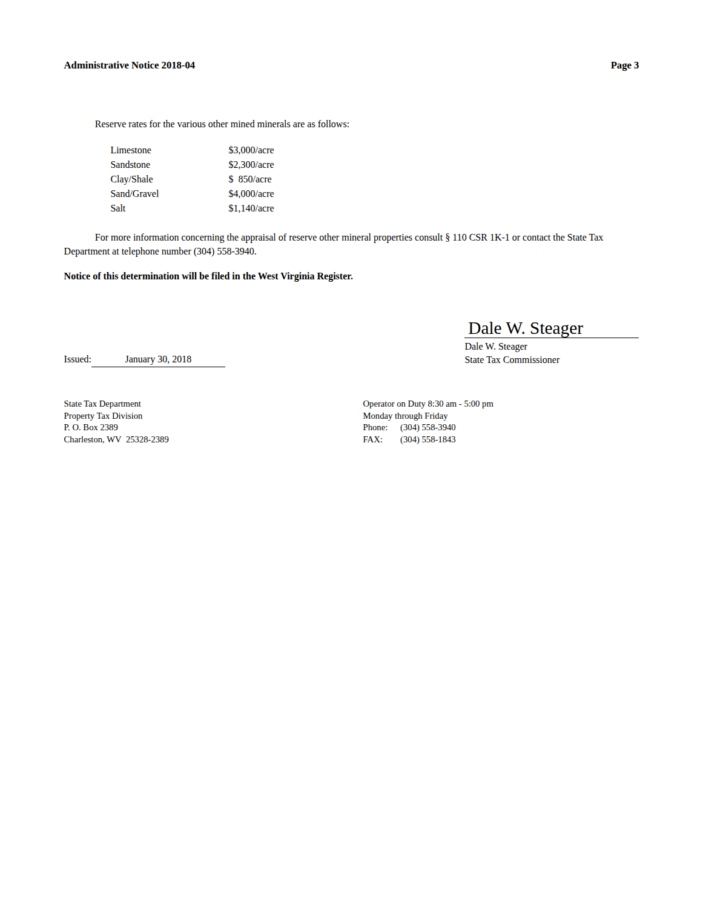Administrative Notice 2018-04 Page 3
Reserve rates for the various other mined minerals are as follows:
| Limestone | $3,000/acre |
| Sandstone | $2,300/acre |
| Clay/Shale | $ 850/acre |
| Sand/Gravel | $4,000/acre |
| Salt | $1,140/acre |
For more information concerning the appraisal of reserve other mineral properties consult § 110 CSR 1K-1 or contact the State Tax Department at telephone number (304) 558-3940.
Notice of this determination will be filed in the West Virginia Register.
Issued:January 30, 2018
Dale W. Steager
Dale W. Steager
State Tax Commissioner
State Tax Department
Property Tax Division
P. O. Box 2389
Charleston, WV 25328-2389
Operator on Duty 8:30 am - 5:00 pm
Monday through Friday
Phone:(304) 558-3940
FAX:(304) 558-1843